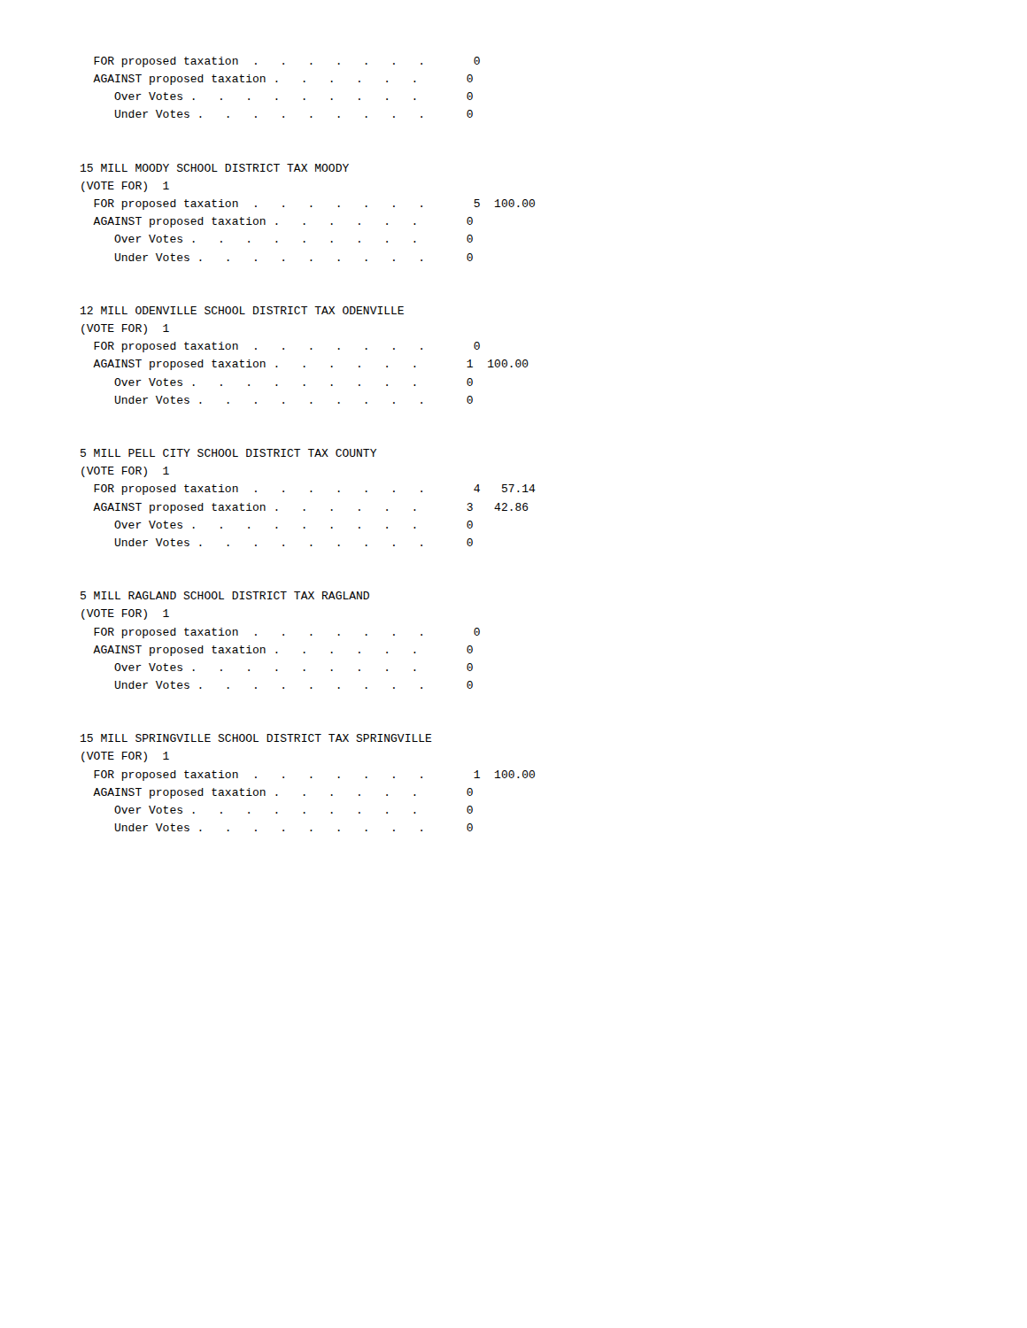FOR proposed taxation  .   .   .   .   .   .   .       0
  AGAINST proposed taxation .   .   .   .   .   .       0
     Over Votes .   .   .   .   .   .   .   .   .       0
     Under Votes .   .   .   .   .   .   .   .   .      0


15 MILL MOODY SCHOOL DISTRICT TAX MOODY
(VOTE FOR)  1
  FOR proposed taxation  .   .   .   .   .   .   .       5  100.00
  AGAINST proposed taxation .   .   .   .   .   .       0
     Over Votes .   .   .   .   .   .   .   .   .       0
     Under Votes .   .   .   .   .   .   .   .   .      0


12 MILL ODENVILLE SCHOOL DISTRICT TAX ODENVILLE
(VOTE FOR)  1
  FOR proposed taxation  .   .   .   .   .   .   .       0
  AGAINST proposed taxation .   .   .   .   .   .       1  100.00
     Over Votes .   .   .   .   .   .   .   .   .       0
     Under Votes .   .   .   .   .   .   .   .   .      0


5 MILL PELL CITY SCHOOL DISTRICT TAX COUNTY
(VOTE FOR)  1
  FOR proposed taxation  .   .   .   .   .   .   .       4   57.14
  AGAINST proposed taxation .   .   .   .   .   .       3   42.86
     Over Votes .   .   .   .   .   .   .   .   .       0
     Under Votes .   .   .   .   .   .   .   .   .      0


5 MILL RAGLAND SCHOOL DISTRICT TAX RAGLAND
(VOTE FOR)  1
  FOR proposed taxation  .   .   .   .   .   .   .       0
  AGAINST proposed taxation .   .   .   .   .   .       0
     Over Votes .   .   .   .   .   .   .   .   .       0
     Under Votes .   .   .   .   .   .   .   .   .      0


15 MILL SPRINGVILLE SCHOOL DISTRICT TAX SPRINGVILLE
(VOTE FOR)  1
  FOR proposed taxation  .   .   .   .   .   .   .       1  100.00
  AGAINST proposed taxation .   .   .   .   .   .       0
     Over Votes .   .   .   .   .   .   .   .   .       0
     Under Votes .   .   .   .   .   .   .   .   .      0